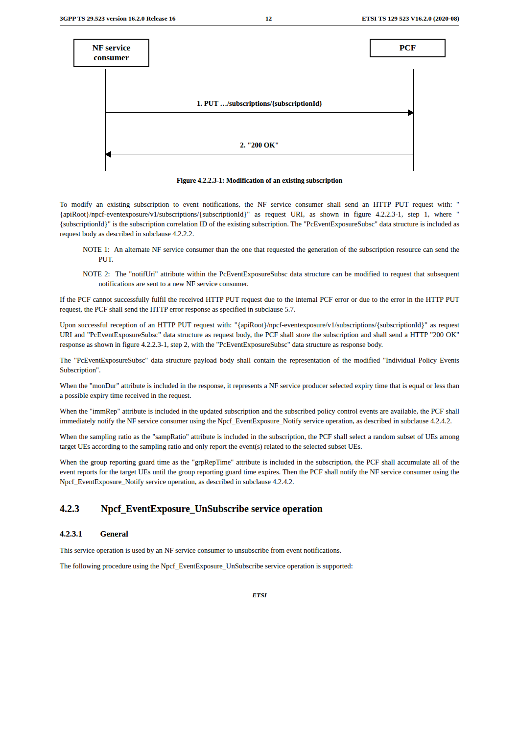3GPP TS 29.523 version 16.2.0 Release 16
12
ETSI TS 129 523 V16.2.0 (2020-08)
NF service
consumer
PCF
1. PUT …/subscriptions/{subscriptionId}
2. "200 OK"
Figure 4.2.2.3-1: Modification of an existing subscription
To modify an existing subscription to event notifications, the NF service consumer shall send an HTTP PUT request with: "{apiRoot}/npcf-eventexposure/v1/subscriptions/{subscriptionId}" as request URI, as shown in figure 4.2.2.3-1, step 1, where "{subscriptionId}" is the subscription correlation ID of the existing subscription. The "PcEventExposureSubsc" data structure is included as request body as described in subclause 4.2.2.2.
NOTE 1: An alternate NF service consumer than the one that requested the generation of the subscription resource can send the PUT.
NOTE 2: The "notifUri" attribute within the PcEventExposureSubsc data structure can be modified to request that subsequent notifications are sent to a new NF service consumer.
If the PCF cannot successfully fulfil the received HTTP PUT request due to the internal PCF error or due to the error in the HTTP PUT request, the PCF shall send the HTTP error response as specified in subclause 5.7.
Upon successful reception of an HTTP PUT request with: "{apiRoot}/npcf-eventexposure/v1/subscriptions/{subscriptionId}" as request URI and "PcEventExposureSubsc" data structure as request body, the PCF shall store the subscription and shall send a HTTP "200 OK" response as shown in figure 4.2.2.3-1, step 2, with the "PcEventExposureSubsc" data structure as response body.
The "PcEventExposureSubsc" data structure payload body shall contain the representation of the modified "Individual Policy Events Subscription".
When the "monDur" attribute is included in the response, it represents a NF service producer selected expiry time that is equal or less than a possible expiry time received in the request.
When the "immRep" attribute is included in the updated subscription and the subscribed policy control events are available, the PCF shall immediately notify the NF service consumer using the Npcf_EventExposure_Notify service operation, as described in subclause 4.2.4.2.
When the sampling ratio as the "sampRatio" attribute is included in the subscription, the PCF shall select a random subset of UEs among target UEs according to the sampling ratio and only report the event(s) related to the selected subset UEs.
When the group reporting guard time as the "grpRepTime" attribute is included in the subscription, the PCF shall accumulate all of the event reports for the target UEs until the group reporting guard time expires. Then the PCF shall notify the NF service consumer using the Npcf_EventExposure_Notify service operation, as described in subclause 4.2.4.2.
4.2.3 Npcf_EventExposure_UnSubscribe service operation
4.2.3.1 General
This service operation is used by an NF service consumer to unsubscribe from event notifications.
The following procedure using the Npcf_EventExposure_UnSubscribe service operation is supported:
ETSI